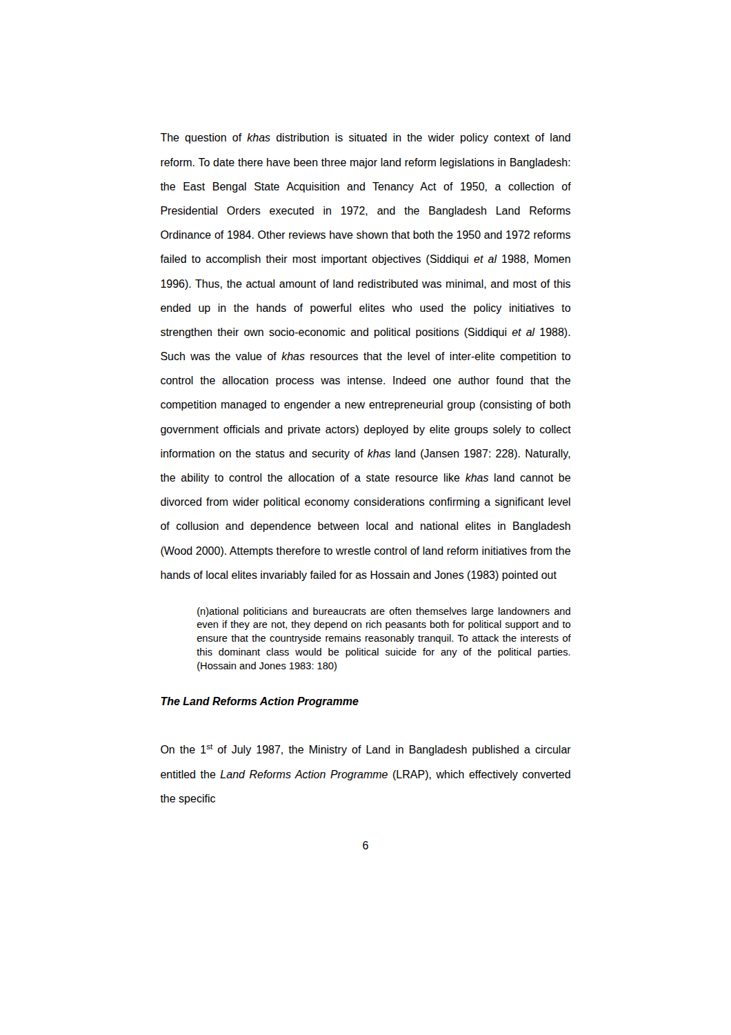The question of khas distribution is situated in the wider policy context of land reform. To date there have been three major land reform legislations in Bangladesh: the East Bengal State Acquisition and Tenancy Act of 1950, a collection of Presidential Orders executed in 1972, and the Bangladesh Land Reforms Ordinance of 1984. Other reviews have shown that both the 1950 and 1972 reforms failed to accomplish their most important objectives (Siddiqui et al 1988, Momen 1996). Thus, the actual amount of land redistributed was minimal, and most of this ended up in the hands of powerful elites who used the policy initiatives to strengthen their own socio-economic and political positions (Siddiqui et al 1988). Such was the value of khas resources that the level of inter-elite competition to control the allocation process was intense. Indeed one author found that the competition managed to engender a new entrepreneurial group (consisting of both government officials and private actors) deployed by elite groups solely to collect information on the status and security of khas land (Jansen 1987: 228). Naturally, the ability to control the allocation of a state resource like khas land cannot be divorced from wider political economy considerations confirming a significant level of collusion and dependence between local and national elites in Bangladesh (Wood 2000). Attempts therefore to wrestle control of land reform initiatives from the hands of local elites invariably failed for as Hossain and Jones (1983) pointed out
(n)ational politicians and bureaucrats are often themselves large landowners and even if they are not, they depend on rich peasants both for political support and to ensure that the countryside remains reasonably tranquil. To attack the interests of this dominant class would be political suicide for any of the political parties. (Hossain and Jones 1983: 180)
The Land Reforms Action Programme
On the 1st of July 1987, the Ministry of Land in Bangladesh published a circular entitled the Land Reforms Action Programme (LRAP), which effectively converted the specific
6